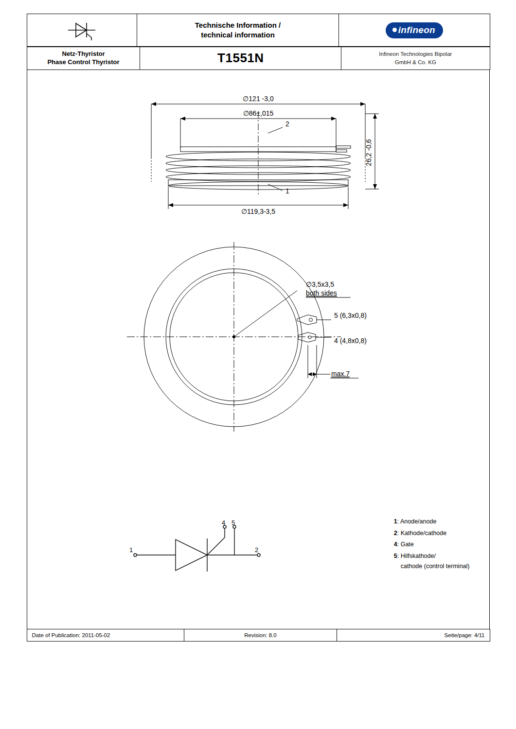Technische Information /
technical information
infineon
Netz-Thyristor
Phase Control Thyristor
T1551N
Infineon Technologies Bipolar
GmbH & Co. KG
∅121 -3,0 ∅86±,015 26,2 -0,6 2 1 ∅119,3-3,5 ∅3,5x3,5 both sides 5 (6,3x0,8) 4 (4,8x0,8) max.7
1: Anode/anode
2: Kathode/cathode
4: Gate
5: Hilfskathode/cathode (control terminal)
1 2 4 5
Date of Publication: 2011-05-02
Revision: 8.0
Seite/page: 4/11